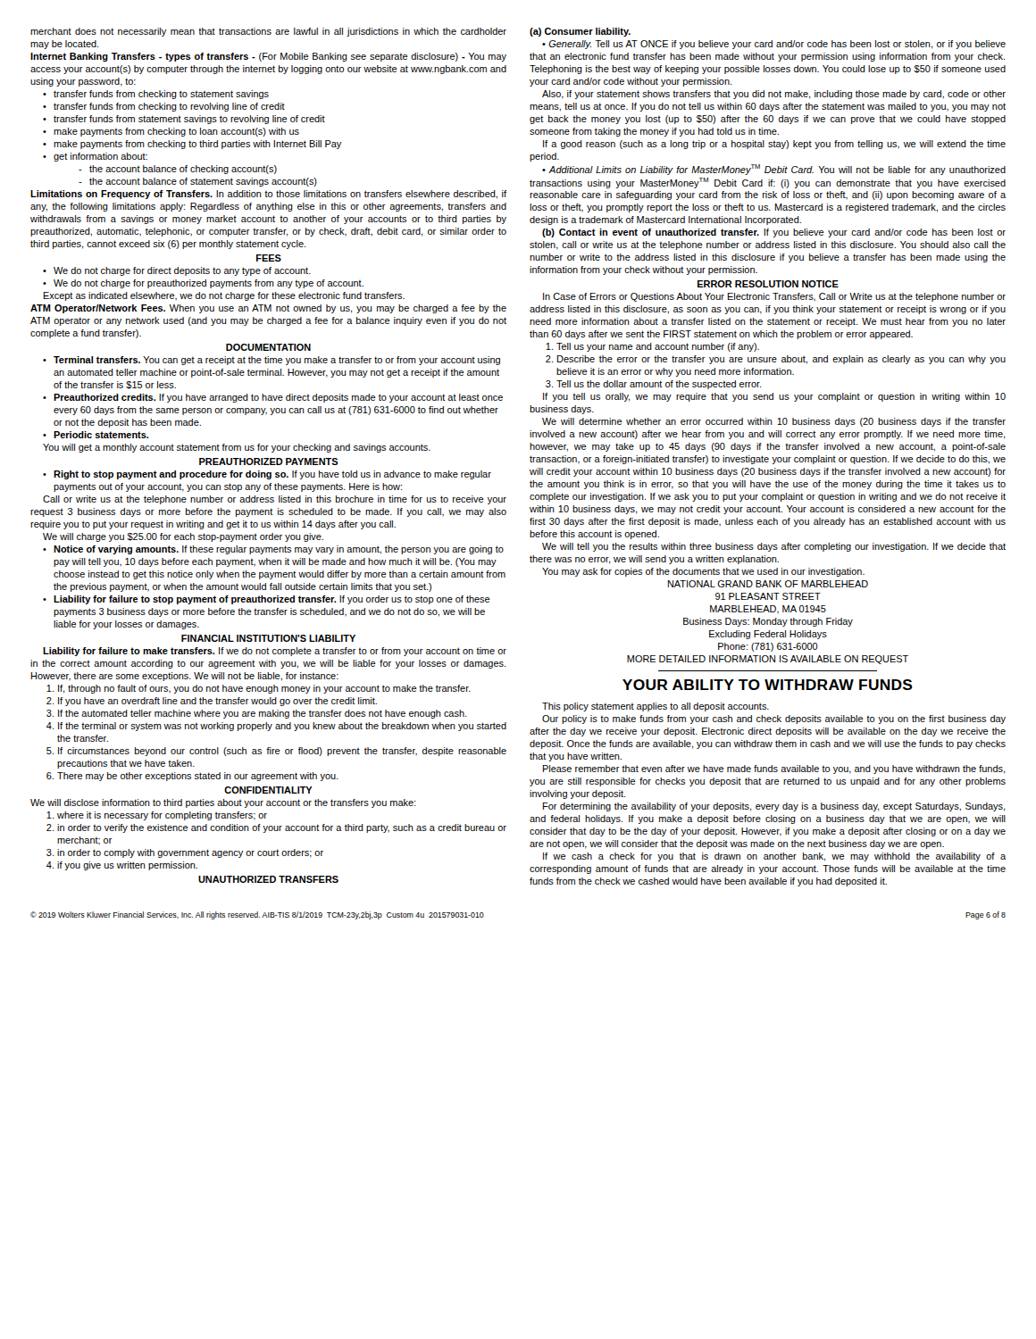merchant does not necessarily mean that transactions are lawful in all jurisdictions in which the cardholder may be located.
Internet Banking Transfers - types of transfers - (For Mobile Banking see separate disclosure) - You may access your account(s) by computer through the internet by logging onto our website at www.ngbank.com and using your password, to:
transfer funds from checking to statement savings
transfer funds from checking to revolving line of credit
transfer funds from statement savings to revolving line of credit
make payments from checking to loan account(s) with us
make payments from checking to third parties with Internet Bill Pay
get information about:
the account balance of checking account(s)
the account balance of statement savings account(s)
Limitations on Frequency of Transfers. In addition to those limitations on transfers elsewhere described, if any, the following limitations apply: Regardless of anything else in this or other agreements, transfers and withdrawals from a savings or money market account to another of your accounts or to third parties by preauthorized, automatic, telephonic, or computer transfer, or by check, draft, debit card, or similar order to third parties, cannot exceed six (6) per monthly statement cycle.
Fees
We do not charge for direct deposits to any type of account.
We do not charge for preauthorized payments from any type of account.
Except as indicated elsewhere, we do not charge for these electronic fund transfers.
ATM Operator/Network Fees. When you use an ATM not owned by us, you may be charged a fee by the ATM operator or any network used (and you may be charged a fee for a balance inquiry even if you do not complete a fund transfer).
Documentation
Terminal transfers. You can get a receipt at the time you make a transfer to or from your account using an automated teller machine or point-of-sale terminal. However, you may not get a receipt if the amount of the transfer is $15 or less.
Preauthorized credits. If you have arranged to have direct deposits made to your account at least once every 60 days from the same person or company, you can call us at (781) 631-6000 to find out whether or not the deposit has been made.
Periodic statements.
You will get a monthly account statement from us for your checking and savings accounts.
Preauthorized Payments
Right to stop payment and procedure for doing so. If you have told us in advance to make regular payments out of your account, you can stop any of these payments. Here is how:
Call or write us at the telephone number or address listed in this brochure in time for us to receive your request 3 business days or more before the payment is scheduled to be made. If you call, we may also require you to put your request in writing and get it to us within 14 days after you call.
We will charge you $25.00 for each stop-payment order you give.
Notice of varying amounts. If these regular payments may vary in amount, the person you are going to pay will tell you, 10 days before each payment, when it will be made and how much it will be. (You may choose instead to get this notice only when the payment would differ by more than a certain amount from the previous payment, or when the amount would fall outside certain limits that you set.)
Liability for failure to stop payment of preauthorized transfer. If you order us to stop one of these payments 3 business days or more before the transfer is scheduled, and we do not do so, we will be liable for your losses or damages.
Financial Institution's Liability
Liability for failure to make transfers. If we do not complete a transfer to or from your account on time or in the correct amount according to our agreement with you, we will be liable for your losses or damages. However, there are some exceptions. We will not be liable, for instance:
If, through no fault of ours, you do not have enough money in your account to make the transfer.
If you have an overdraft line and the transfer would go over the credit limit.
If the automated teller machine where you are making the transfer does not have enough cash.
If the terminal or system was not working properly and you knew about the breakdown when you started the transfer.
If circumstances beyond our control (such as fire or flood) prevent the transfer, despite reasonable precautions that we have taken.
There may be other exceptions stated in our agreement with you.
Confidentiality
We will disclose information to third parties about your account or the transfers you make:
where it is necessary for completing transfers; or
in order to verify the existence and condition of your account for a third party, such as a credit bureau or merchant; or
in order to comply with government agency or court orders; or
if you give us written permission.
Unauthorized Transfers
(a) Consumer liability.
• Generally. Tell us AT ONCE if you believe your card and/or code has been lost or stolen, or if you believe that an electronic fund transfer has been made without your permission using information from your check. Telephoning is the best way of keeping your possible losses down. You could lose up to $50 if someone used your card and/or code without your permission.
Also, if your statement shows transfers that you did not make, including those made by card, code or other means, tell us at once. If you do not tell us within 60 days after the statement was mailed to you, you may not get back the money you lost (up to $50) after the 60 days if we can prove that we could have stopped someone from taking the money if you had told us in time.
If a good reason (such as a long trip or a hospital stay) kept you from telling us, we will extend the time period.
• Additional Limits on Liability for MasterMoneyTM Debit Card. You will not be liable for any unauthorized transactions using your MasterMoneyTM Debit Card if: (i) you can demonstrate that you have exercised reasonable care in safeguarding your card from the risk of loss or theft, and (ii) upon becoming aware of a loss or theft, you promptly report the loss or theft to us. Mastercard is a registered trademark, and the circles design is a trademark of Mastercard International Incorporated.
(b) Contact in event of unauthorized transfer. If you believe your card and/or code has been lost or stolen, call or write us at the telephone number or address listed in this disclosure. You should also call the number or write to the address listed in this disclosure if you believe a transfer has been made using the information from your check without your permission.
Error Resolution Notice
In Case of Errors or Questions About Your Electronic Transfers, Call or Write us at the telephone number or address listed in this disclosure, as soon as you can, if you think your statement or receipt is wrong or if you need more information about a transfer listed on the statement or receipt. We must hear from you no later than 60 days after we sent the FIRST statement on which the problem or error appeared.
Tell us your name and account number (if any).
Describe the error or the transfer you are unsure about, and explain as clearly as you can why you believe it is an error or why you need more information.
Tell us the dollar amount of the suspected error.
If you tell us orally, we may require that you send us your complaint or question in writing within 10 business days.
We will determine whether an error occurred within 10 business days (20 business days if the transfer involved a new account) after we hear from you and will correct any error promptly. If we need more time, however, we may take up to 45 days (90 days if the transfer involved a new account, a point-of-sale transaction, or a foreign-initiated transfer) to investigate your complaint or question. If we decide to do this, we will credit your account within 10 business days (20 business days if the transfer involved a new account) for the amount you think is in error, so that you will have the use of the money during the time it takes us to complete our investigation. If we ask you to put your complaint or question in writing and we do not receive it within 10 business days, we may not credit your account. Your account is considered a new account for the first 30 days after the first deposit is made, unless each of you already has an established account with us before this account is opened.
We will tell you the results within three business days after completing our investigation. If we decide that there was no error, we will send you a written explanation.
You may ask for copies of the documents that we used in our investigation.
NATIONAL GRAND BANK OF MARBLEHEAD
91 PLEASANT STREET
MARBLEHEAD, MA 01945
Business Days: Monday through Friday
Excluding Federal Holidays
Phone: (781) 631-6000
MORE DETAILED INFORMATION IS AVAILABLE ON REQUEST
YOUR ABILITY TO WITHDRAW FUNDS
This policy statement applies to all deposit accounts.
Our policy is to make funds from your cash and check deposits available to you on the first business day after the day we receive your deposit. Electronic direct deposits will be available on the day we receive the deposit. Once the funds are available, you can withdraw them in cash and we will use the funds to pay checks that you have written.
Please remember that even after we have made funds available to you, and you have withdrawn the funds, you are still responsible for checks you deposit that are returned to us unpaid and for any other problems involving your deposit.
For determining the availability of your deposits, every day is a business day, except Saturdays, Sundays, and federal holidays. If you make a deposit before closing on a business day that we are open, we will consider that day to be the day of your deposit. However, if you make a deposit after closing or on a day we are not open, we will consider that the deposit was made on the next business day we are open.
If we cash a check for you that is drawn on another bank, we may withhold the availability of a corresponding amount of funds that are already in your account. Those funds will be available at the time funds from the check we cashed would have been available if you had deposited it.
© 2019 Wolters Kluwer Financial Services, Inc. All rights reserved. AIB-TIS 8/1/2019 TCM-23y,2bj,3p Custom 4u 201579031-010
Page 6 of 8